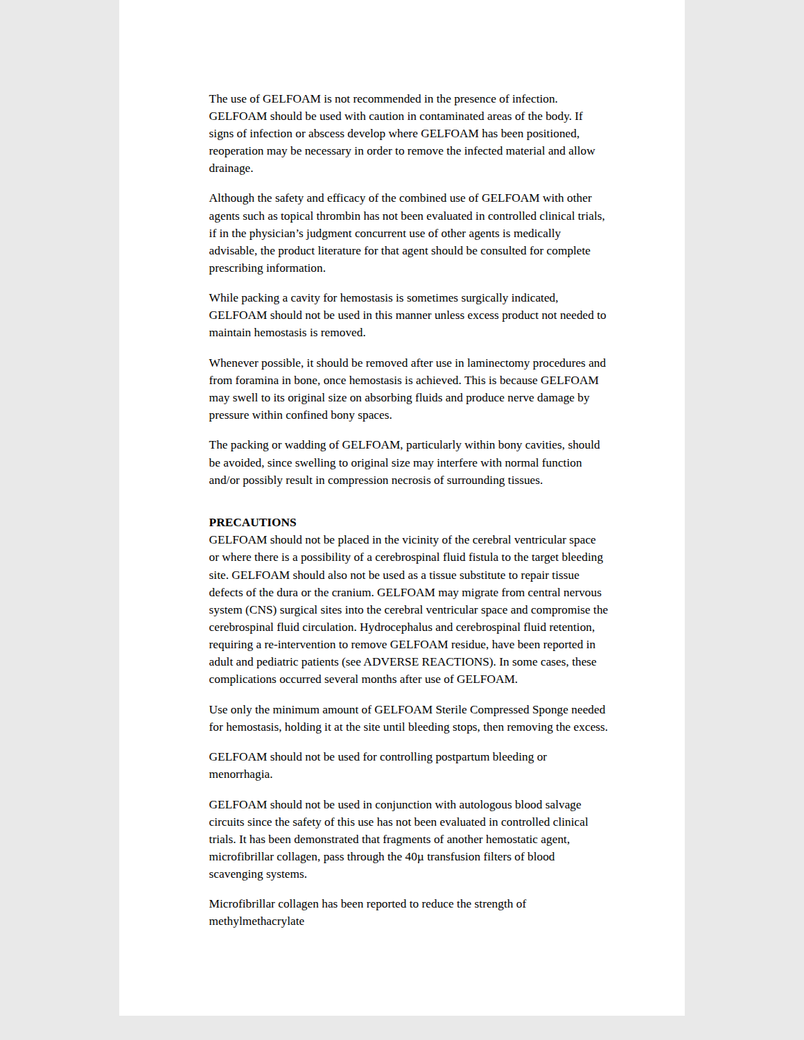The use of GELFOAM is not recommended in the presence of infection. GELFOAM should be used with caution in contaminated areas of the body. If signs of infection or abscess develop where GELFOAM has been positioned, reoperation may be necessary in order to remove the infected material and allow drainage.
Although the safety and efficacy of the combined use of GELFOAM with other agents such as topical thrombin has not been evaluated in controlled clinical trials, if in the physician’s judgment concurrent use of other agents is medically advisable, the product literature for that agent should be consulted for complete prescribing information.
While packing a cavity for hemostasis is sometimes surgically indicated, GELFOAM should not be used in this manner unless excess product not needed to maintain hemostasis is removed.
Whenever possible, it should be removed after use in laminectomy procedures and from foramina in bone, once hemostasis is achieved. This is because GELFOAM may swell to its original size on absorbing fluids and produce nerve damage by pressure within confined bony spaces.
The packing or wadding of GELFOAM, particularly within bony cavities, should be avoided, since swelling to original size may interfere with normal function and/or possibly result in compression necrosis of surrounding tissues.
PRECAUTIONS
GELFOAM should not be placed in the vicinity of the cerebral ventricular space or where there is a possibility of a cerebrospinal fluid fistula to the target bleeding site. GELFOAM should also not be used as a tissue substitute to repair tissue defects of the dura or the cranium. GELFOAM may migrate from central nervous system (CNS) surgical sites into the cerebral ventricular space and compromise the cerebrospinal fluid circulation. Hydrocephalus and cerebrospinal fluid retention, requiring a re-intervention to remove GELFOAM residue, have been reported in adult and pediatric patients (see ADVERSE REACTIONS). In some cases, these complications occurred several months after use of GELFOAM.
Use only the minimum amount of GELFOAM Sterile Compressed Sponge needed for hemostasis, holding it at the site until bleeding stops, then removing the excess.
GELFOAM should not be used for controlling postpartum bleeding or menorrhagia.
GELFOAM should not be used in conjunction with autologous blood salvage circuits since the safety of this use has not been evaluated in controlled clinical trials. It has been demonstrated that fragments of another hemostatic agent, microfibrillar collagen, pass through the 40µ transfusion filters of blood scavenging systems.
Microfibrillar collagen has been reported to reduce the strength of methylmethacrylate